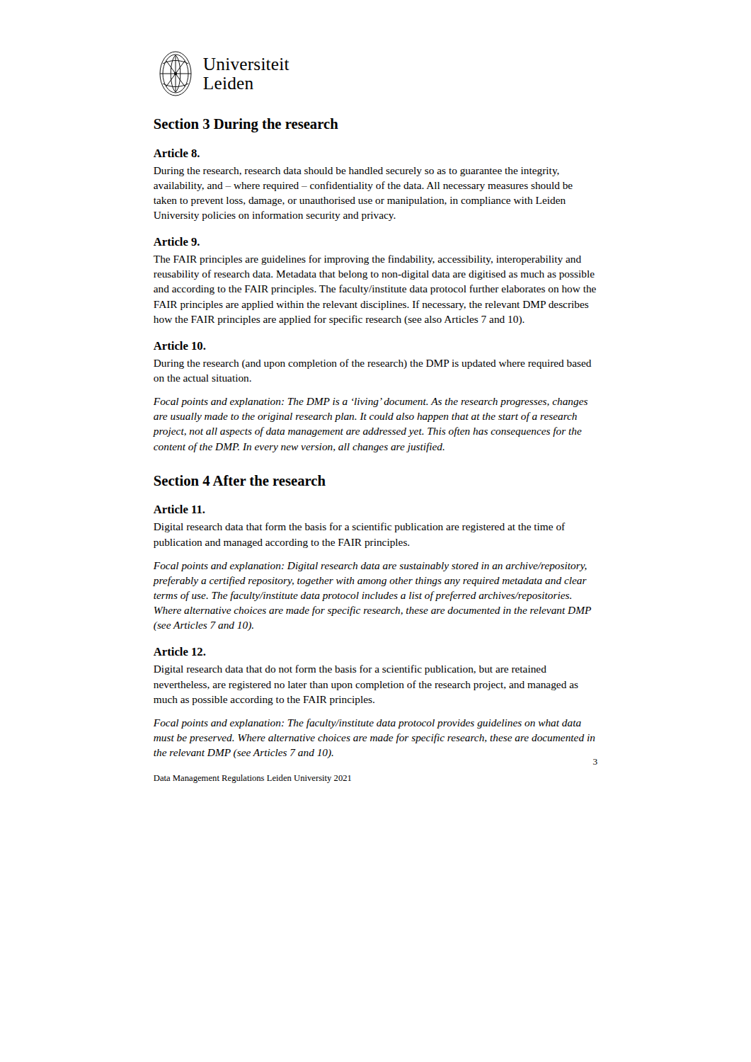Universiteit
Leiden
Section 3 During the research
Article 8.
During the research, research data should be handled securely so as to guarantee the integrity, availability, and – where required – confidentiality of the data. All necessary measures should be taken to prevent loss, damage, or unauthorised use or manipulation, in compliance with Leiden University policies on information security and privacy.
Article 9.
The FAIR principles are guidelines for improving the findability, accessibility, interoperability and reusability of research data. Metadata that belong to non-digital data are digitised as much as possible and according to the FAIR principles. The faculty/institute data protocol further elaborates on how the FAIR principles are applied within the relevant disciplines. If necessary, the relevant DMP describes how the FAIR principles are applied for specific research (see also Articles 7 and 10).
Article 10.
During the research (and upon completion of the research) the DMP is updated where required based on the actual situation.
Focal points and explanation: The DMP is a ‘living’ document. As the research progresses, changes are usually made to the original research plan. It could also happen that at the start of a research project, not all aspects of data management are addressed yet. This often has consequences for the content of the DMP. In every new version, all changes are justified.
Section 4 After the research
Article 11.
Digital research data that form the basis for a scientific publication are registered at the time of publication and managed according to the FAIR principles.
Focal points and explanation: Digital research data are sustainably stored in an archive/repository, preferably a certified repository, together with among other things any required metadata and clear terms of use. The faculty/institute data protocol includes a list of preferred archives/repositories. Where alternative choices are made for specific research, these are documented in the relevant DMP (see Articles 7 and 10).
Article 12.
Digital research data that do not form the basis for a scientific publication, but are retained nevertheless, are registered no later than upon completion of the research project, and managed as much as possible according to the FAIR principles.
Focal points and explanation: The faculty/institute data protocol provides guidelines on what data must be preserved. Where alternative choices are made for specific research, these are documented in the relevant DMP (see Articles 7 and 10).
Data Management Regulations Leiden University 2021
3